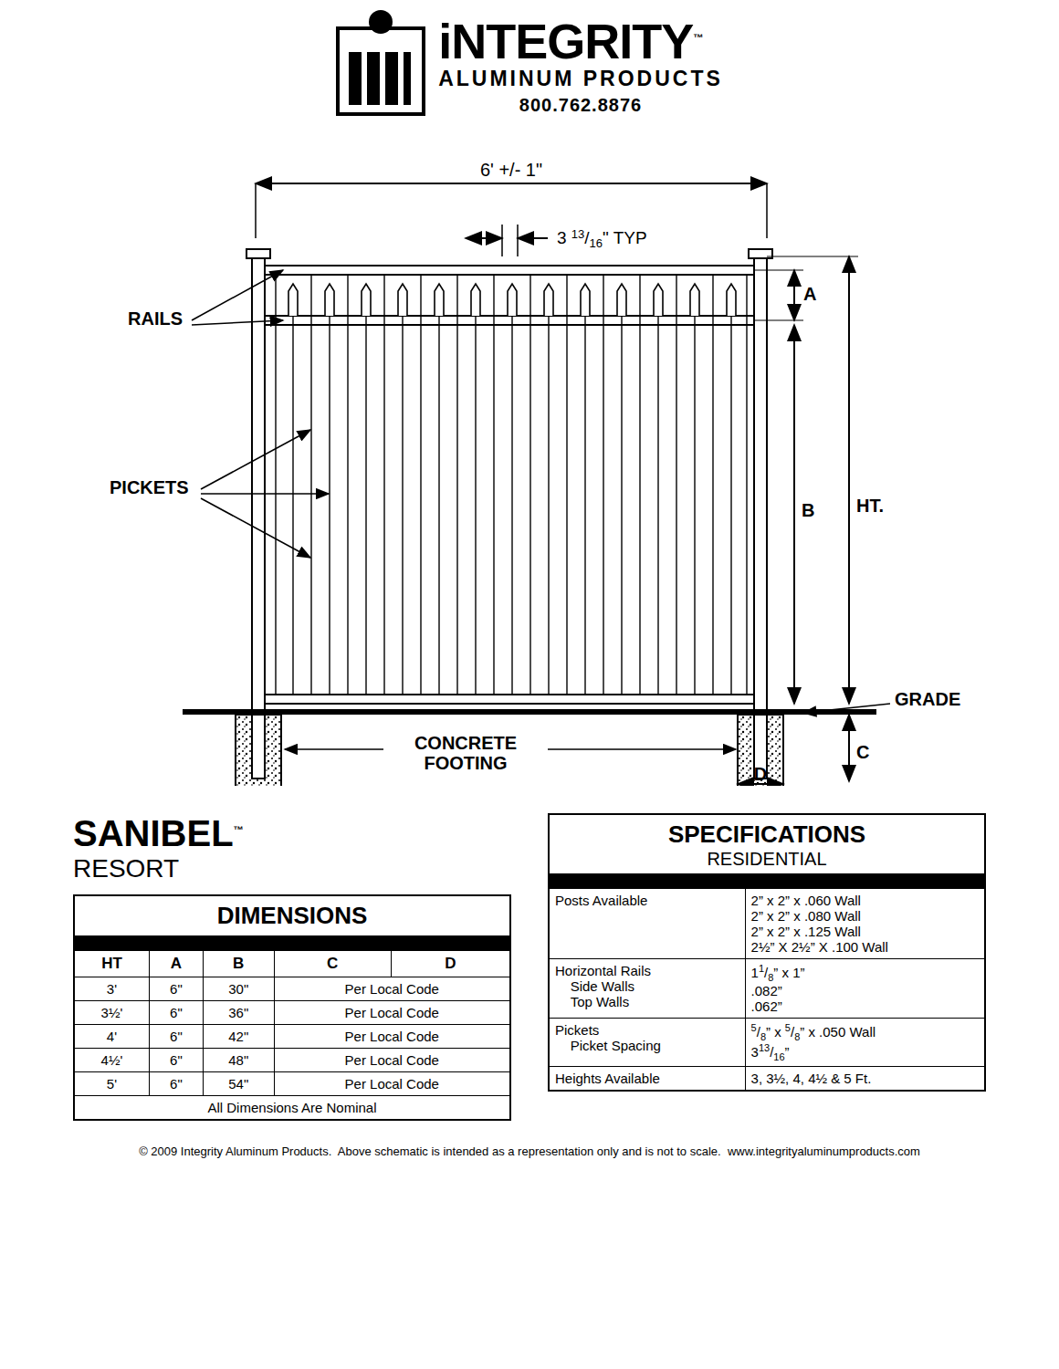i NTEGRITY™
ALUMINUM PRODUCTS
800.762.8876
6' +/- 1" 3 13/16" TYP RAILS PICKETS CONCRETE FOOTING GRADE A B HT. C D
SANIBEL™
RESORT
DIMENSIONS
| HT | A | B | C | D |
| --- | --- | --- | --- | --- |
| 3' | 6" | 30" | Per Local Code |
| 3½' | 6" | 36" | Per Local Code |
| 4' | 6" | 42" | Per Local Code |
| 4½' | 6" | 48" | Per Local Code |
| 5' | 6" | 54" | Per Local Code |
| All Dimensions Are Nominal |
SPECIFICATIONS RESIDENTIAL
| Posts Available | 2” x 2” x .060 Wall 2” x 2” x .080 Wall 2” x 2” x .125 Wall 2½” X 2½” X .100 Wall |
| Horizontal Rails Side Walls Top Walls | 1 1 / 8 ” x 1” .082” .062” |
| Pickets Picket Spacing | 5 / 8 ” x 5 / 8 ” x .050 Wall 3 13 / 16 ” |
| Heights Available | 3, 3½, 4, 4½ & 5 Ft. |
© 2009 Integrity Aluminum Products. Above schematic is intended as a representation only and is not to scale. www.integrityaluminumproducts.com